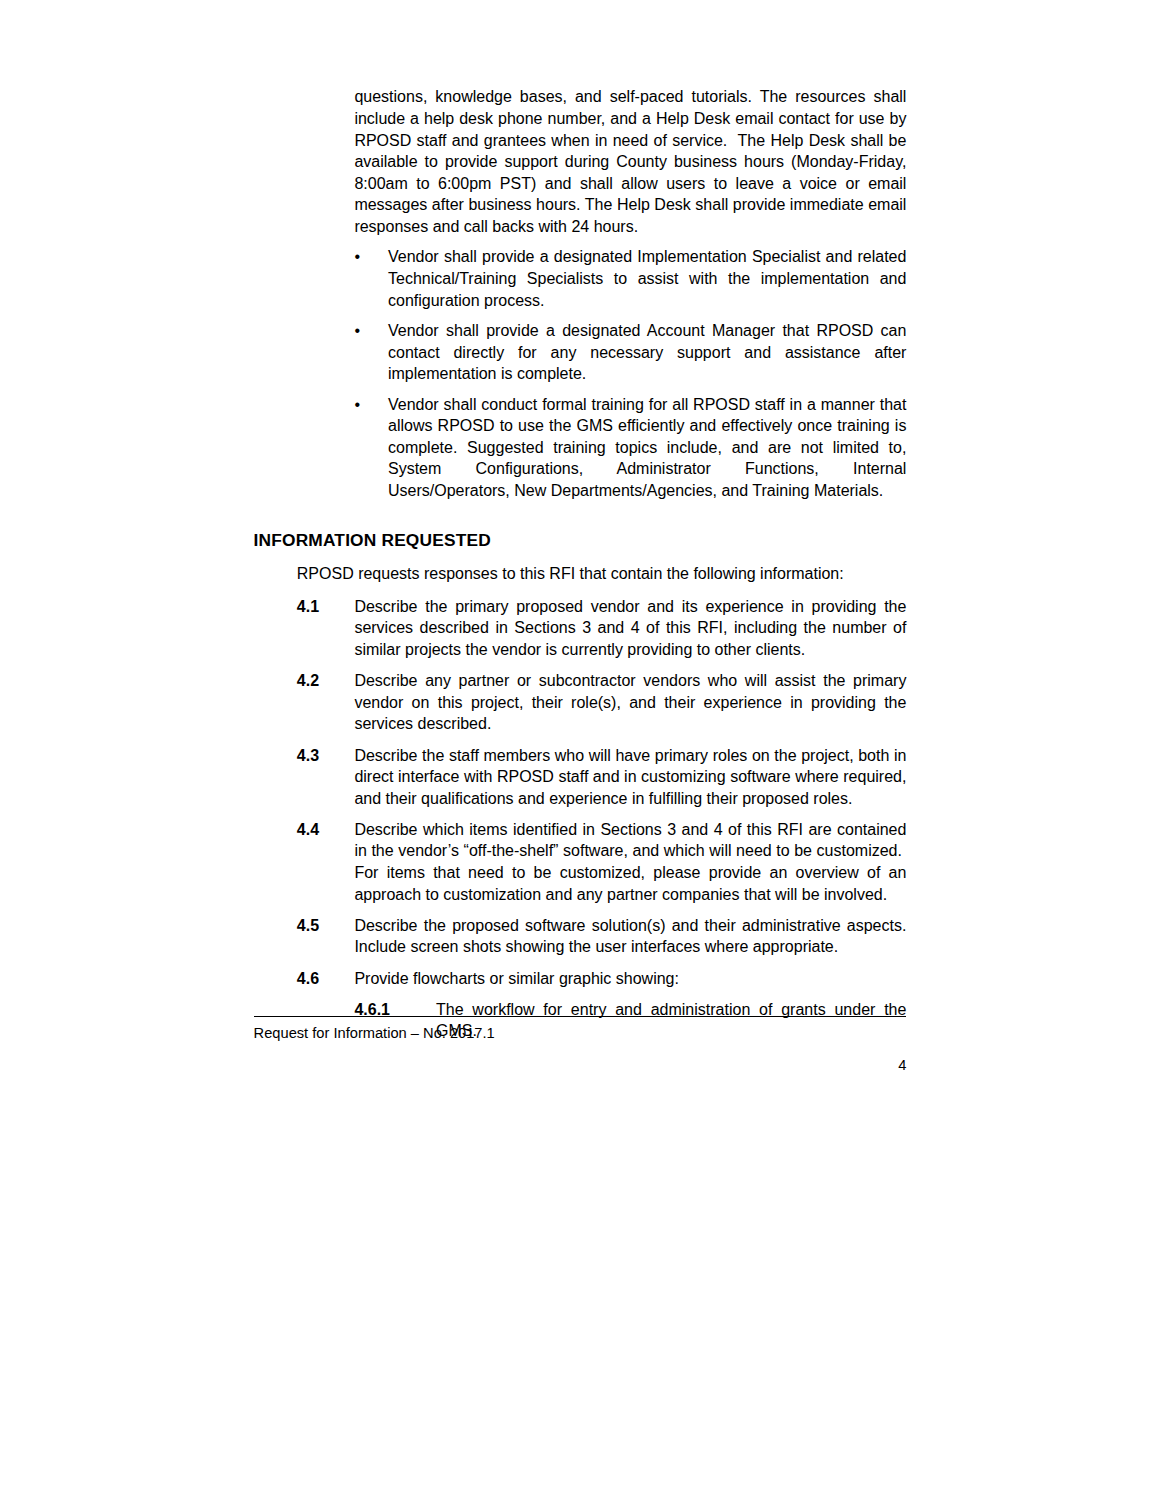questions, knowledge bases, and self-paced tutorials. The resources shall include a help desk phone number, and a Help Desk email contact for use by RPOSD staff and grantees when in need of service. The Help Desk shall be available to provide support during County business hours (Monday-Friday, 8:00am to 6:00pm PST) and shall allow users to leave a voice or email messages after business hours. The Help Desk shall provide immediate email responses and call backs with 24 hours.
Vendor shall provide a designated Implementation Specialist and related Technical/Training Specialists to assist with the implementation and configuration process.
Vendor shall provide a designated Account Manager that RPOSD can contact directly for any necessary support and assistance after implementation is complete.
Vendor shall conduct formal training for all RPOSD staff in a manner that allows RPOSD to use the GMS efficiently and effectively once training is complete. Suggested training topics include, and are not limited to, System Configurations, Administrator Functions, Internal Users/Operators, New Departments/Agencies, and Training Materials.
INFORMATION REQUESTED
RPOSD requests responses to this RFI that contain the following information:
4.1
Describe the primary proposed vendor and its experience in providing the services described in Sections 3 and 4 of this RFI, including the number of similar projects the vendor is currently providing to other clients.
4.2
Describe any partner or subcontractor vendors who will assist the primary vendor on this project, their role(s), and their experience in providing the services described.
4.3
Describe the staff members who will have primary roles on the project, both in direct interface with RPOSD staff and in customizing software where required, and their qualifications and experience in fulfilling their proposed roles.
4.4
Describe which items identified in Sections 3 and 4 of this RFI are contained in the vendor’s “off-the-shelf” software, and which will need to be customized. For items that need to be customized, please provide an overview of an approach to customization and any partner companies that will be involved.
4.5
Describe the proposed software solution(s) and their administrative aspects. Include screen shots showing the user interfaces where appropriate.
4.6
Provide flowcharts or similar graphic showing:
4.6.1
The workflow for entry and administration of grants under the GMS.
Request for Information – No. 2017.1
4